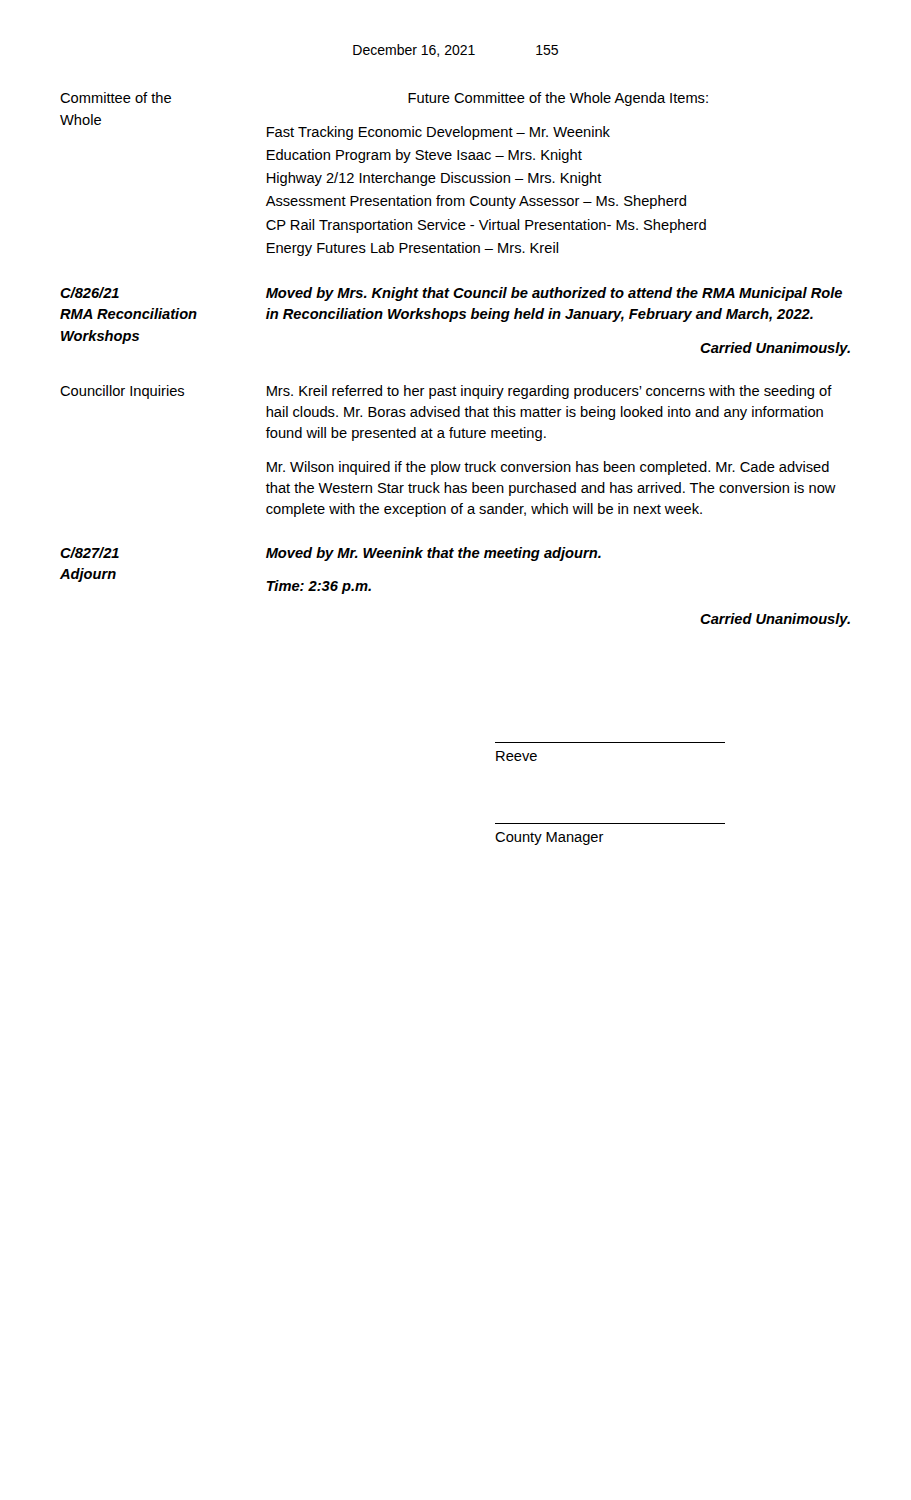December 16, 2021155
| Committee of the Whole | Future Committee of the Whole Agenda Items: Fast Tracking Economic Development – Mr. Weenink Education Program by Steve Isaac – Mrs. Knight Highway 2/12 Interchange Discussion – Mrs. Knight Assessment Presentation from County Assessor – Ms. Shepherd CP Rail Transportation Service - Virtual Presentation- Ms. Shepherd Energy Futures Lab Presentation – Mrs. Kreil |
| C/826/21 RMA Reconciliation Workshops | Moved by Mrs. Knight that Council be authorized to attend the RMA Municipal Role in Reconciliation Workshops being held in January, February and March, 2022. Carried Unanimously. |
| Councillor Inquiries | Mrs. Kreil referred to her past inquiry regarding producers’ concerns with the seeding of hail clouds. Mr. Boras advised that this matter is being looked into and any information found will be presented at a future meeting. Mr. Wilson inquired if the plow truck conversion has been completed. Mr. Cade advised that the Western Star truck has been purchased and has arrived. The conversion is now complete with the exception of a sander, which will be in next week. |
| C/827/21 Adjourn | Moved by Mr. Weenink that the meeting adjourn. Time: 2:36 p.m. Carried Unanimously. |
Reeve
County Manager